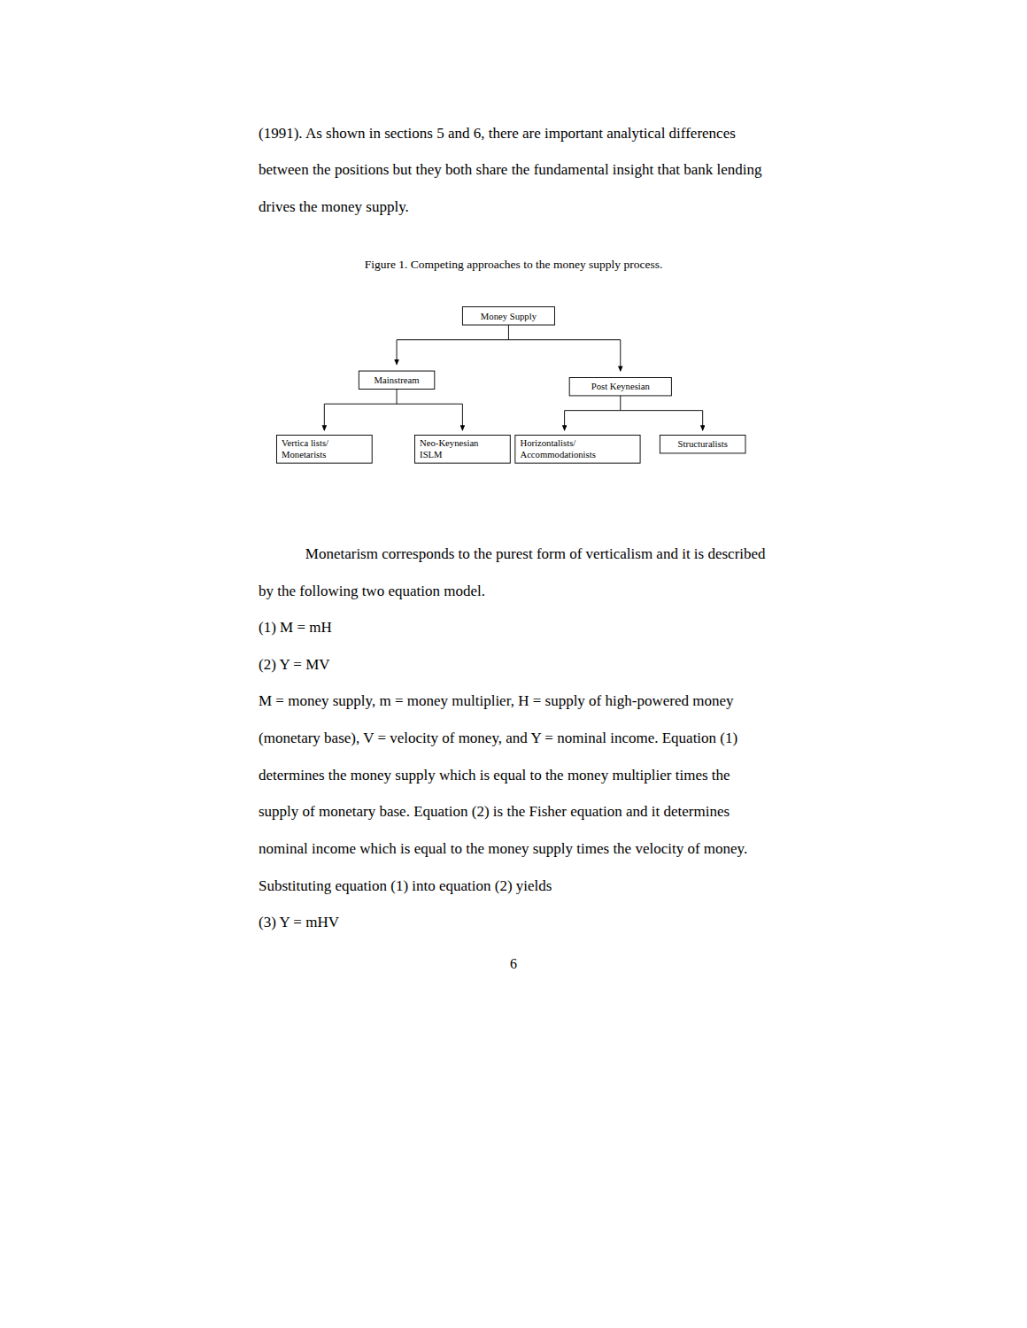(1991). As shown in sections 5 and 6, there are important analytical differences between the positions but they both share the fundamental insight that bank lending drives the money supply.
Figure 1. Competing approaches to the money supply process.
Money Supply Mainstream Post Keynesian Vertica lists/ Monetarists Neo-Keynesian ISLM Horizontalists/ Accommodationists Structuralists
Monetarism corresponds to the purest form of verticalism and it is described by the following two equation model.
(1) M = mH
(2) Y = MV
M = money supply, m = money multiplier, H = supply of high-powered money (monetary base), V = velocity of money, and Y = nominal income. Equation (1) determines the money supply which is equal to the money multiplier times the supply of monetary base. Equation (2) is the Fisher equation and it determines nominal income which is equal to the money supply times the velocity of money. Substituting equation (1) into equation (2) yields
(3) Y = mHV
6